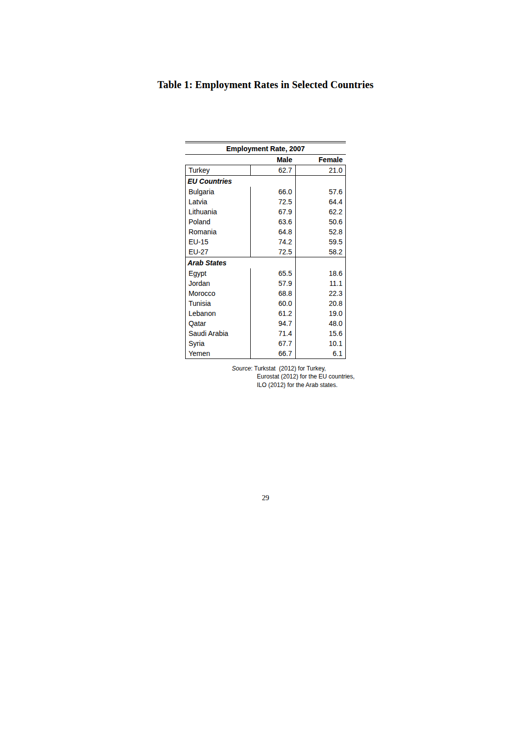Table 1: Employment Rates in Selected Countries
| Employment Rate, 2007 |
| --- |
| | Male | Female |
| Turkey | 62.7 | 21.0 |
| EU Countries | |
| Bulgaria | 66.0 | 57.6 |
| Latvia | 72.5 | 64.4 |
| Lithuania | 67.9 | 62.2 |
| Poland | 63.6 | 50.6 |
| Romania | 64.8 | 52.8 |
| EU-15 | 74.2 | 59.5 |
| EU-27 | 72.5 | 58.2 |
| Arab States | |
| Egypt | 65.5 | 18.6 |
| Jordan | 57.9 | 11.1 |
| Morocco | 68.8 | 22.3 |
| Tunisia | 60.0 | 20.8 |
| Lebanon | 61.2 | 19.0 |
| Qatar | 94.7 | 48.0 |
| Saudi Arabia | 71.4 | 15.6 |
| Syria | 67.7 | 10.1 |
| Yemen | 66.7 | 6.1 |
Source: Turkstat (2012) for Turkey, Eurostat (2012) for the EU countries, ILO (2012) for the Arab states.
29